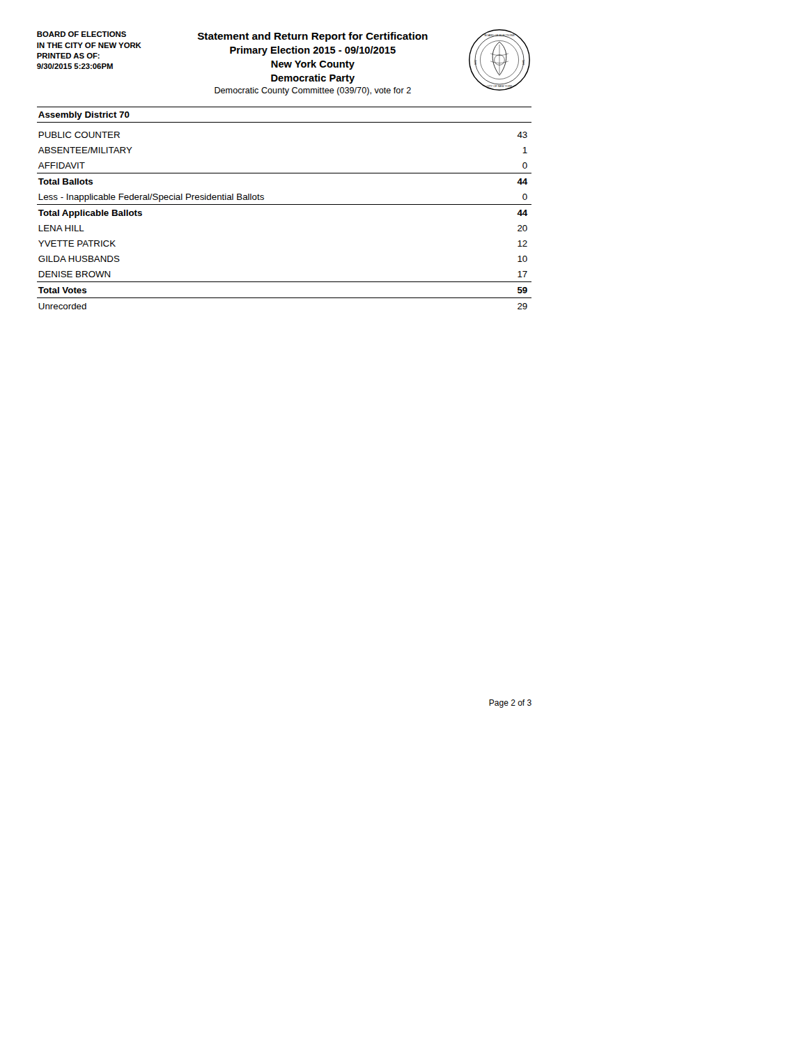BOARD OF ELECTIONS
IN THE CITY OF NEW YORK
PRINTED AS OF:
9/30/2015 5:23:06PM
Statement and Return Report for Certification
Primary Election 2015 - 09/10/2015
New York County
Democratic Party
Democratic County Committee (039/70), vote for 2
BOARD OF ELECTIONS CITY OF NEW YORK 1872 1872
Assembly District 70
| PUBLIC COUNTER | 43 |
| ABSENTEE/MILITARY | 1 |
| AFFIDAVIT | 0 |
| Total Ballots | 44 |
| Less - Inapplicable Federal/Special Presidential Ballots | 0 |
| Total Applicable Ballots | 44 |
| LENA HILL | 20 |
| YVETTE PATRICK | 12 |
| GILDA HUSBANDS | 10 |
| DENISE BROWN | 17 |
| Total Votes | 59 |
| Unrecorded | 29 |
Page 2 of 3